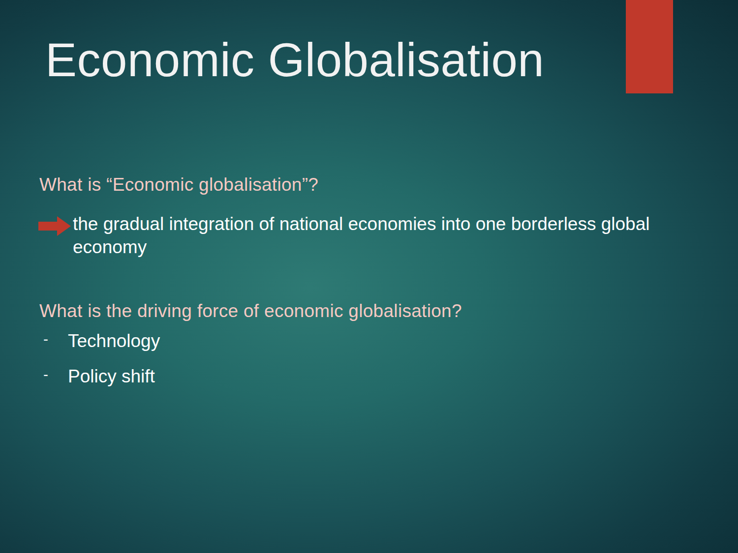Economic Globalisation
What is “Economic globalisation”?
the gradual integration of national economies into one borderless global economy
What is the driving force of economic globalisation?
Technology
Policy shift